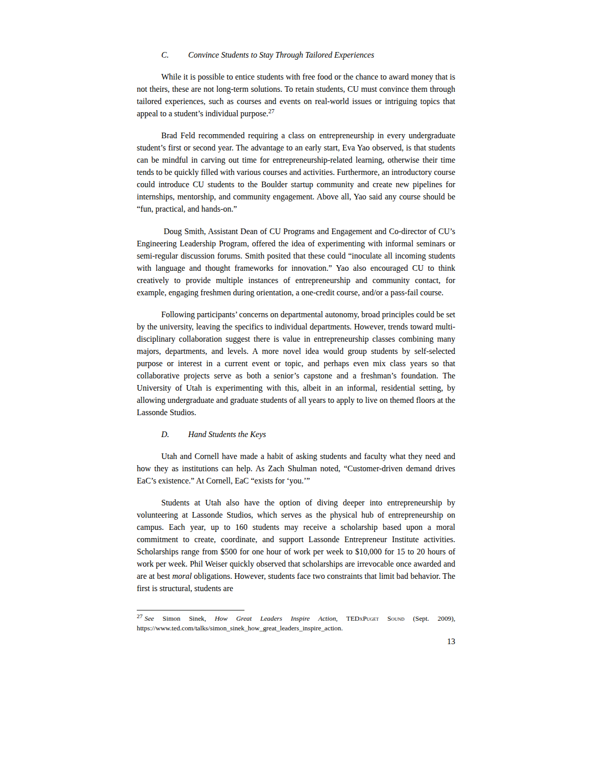C. Convince Students to Stay Through Tailored Experiences
While it is possible to entice students with free food or the chance to award money that is not theirs, these are not long-term solutions. To retain students, CU must convince them through tailored experiences, such as courses and events on real-world issues or intriguing topics that appeal to a student’s individual purpose.27
Brad Feld recommended requiring a class on entrepreneurship in every undergraduate student’s first or second year. The advantage to an early start, Eva Yao observed, is that students can be mindful in carving out time for entrepreneurship-related learning, otherwise their time tends to be quickly filled with various courses and activities. Furthermore, an introductory course could introduce CU students to the Boulder startup community and create new pipelines for internships, mentorship, and community engagement. Above all, Yao said any course should be “fun, practical, and hands-on.”
Doug Smith, Assistant Dean of CU Programs and Engagement and Co-director of CU’s Engineering Leadership Program, offered the idea of experimenting with informal seminars or semi-regular discussion forums. Smith posited that these could “inoculate all incoming students with language and thought frameworks for innovation.” Yao also encouraged CU to think creatively to provide multiple instances of entrepreneurship and community contact, for example, engaging freshmen during orientation, a one-credit course, and/or a pass-fail course.
Following participants’ concerns on departmental autonomy, broad principles could be set by the university, leaving the specifics to individual departments. However, trends toward multi-disciplinary collaboration suggest there is value in entrepreneurship classes combining many majors, departments, and levels. A more novel idea would group students by self-selected purpose or interest in a current event or topic, and perhaps even mix class years so that collaborative projects serve as both a senior’s capstone and a freshman’s foundation. The University of Utah is experimenting with this, albeit in an informal, residential setting, by allowing undergraduate and graduate students of all years to apply to live on themed floors at the Lassonde Studios.
D. Hand Students the Keys
Utah and Cornell have made a habit of asking students and faculty what they need and how they as institutions can help. As Zach Shulman noted, “Customer-driven demand drives EaC’s existence.” At Cornell, EaC “exists for ‘you.’”
Students at Utah also have the option of diving deeper into entrepreneurship by volunteering at Lassonde Studios, which serves as the physical hub of entrepreneurship on campus. Each year, up to 160 students may receive a scholarship based upon a moral commitment to create, coordinate, and support Lassonde Entrepreneur Institute activities. Scholarships range from $500 for one hour of work per week to $10,000 for 15 to 20 hours of work per week. Phil Weiser quickly observed that scholarships are irrevocable once awarded and are at best moral obligations. However, students face two constraints that limit bad behavior. The first is structural, students are
27 See Simon Sinek, How Great Leaders Inspire Action, TEDxPuget Sound (Sept. 2009), https://www.ted.com/talks/simon_sinek_how_great_leaders_inspire_action.
13